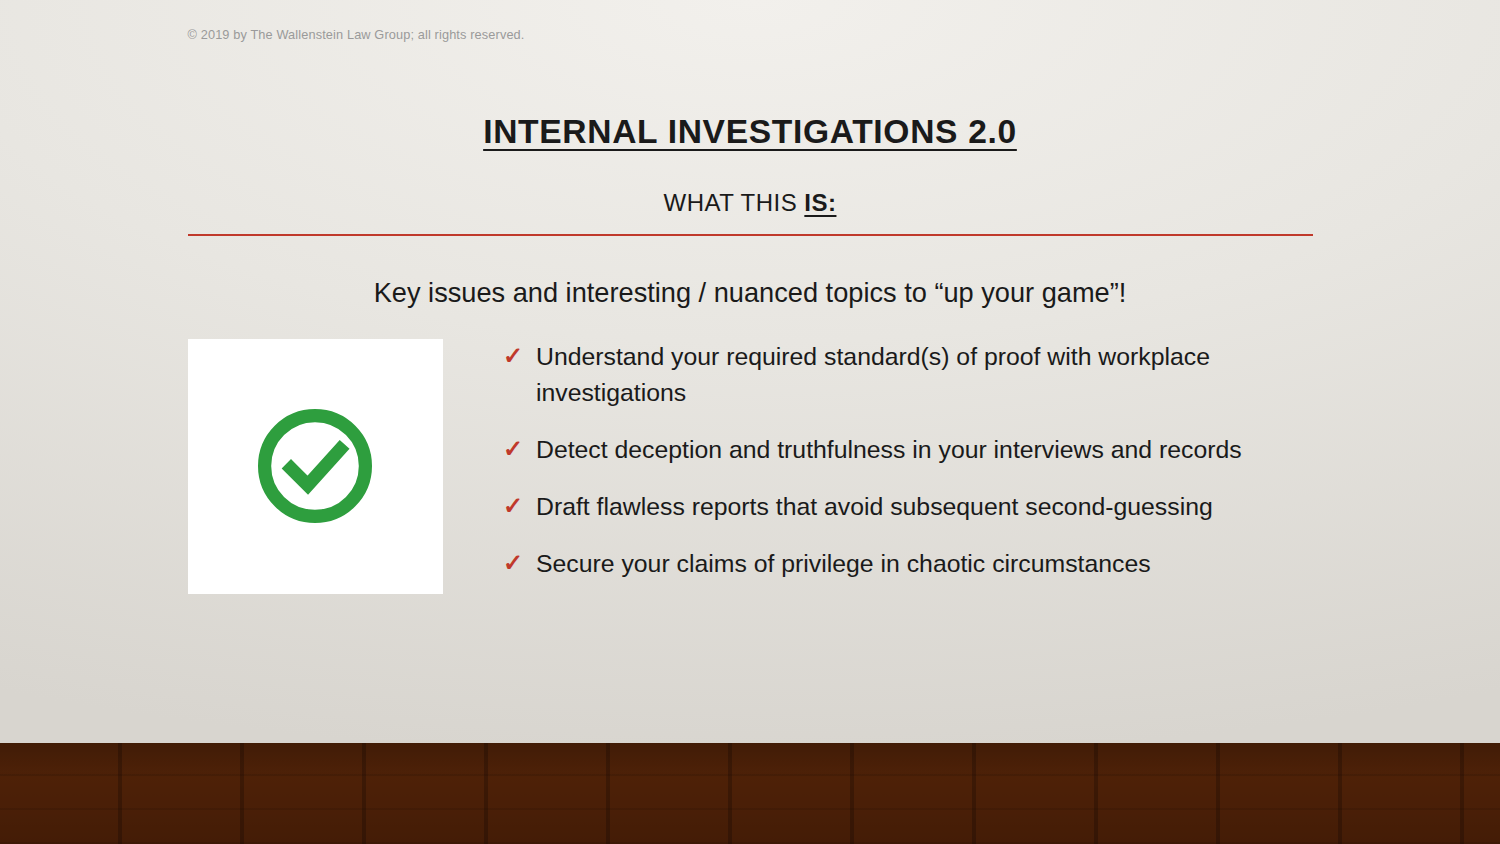© 2019 by The Wallenstein Law Group; all rights reserved.
Internal Investigations 2.0
What this is:
Key issues and interesting / nuanced topics to “up your game”!
Understand your required standard(s) of proof with workplace investigations
Detect deception and truthfulness in your interviews and records
Draft flawless reports that avoid subsequent second-guessing
Secure your claims of privilege in chaotic circumstances